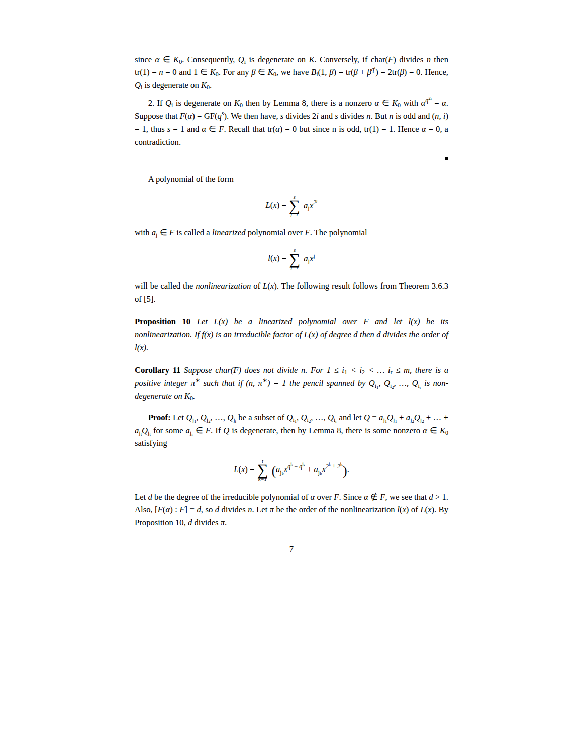since α ∈ K0. Consequently, Qi is degenerate on K. Conversely, if char(F) divides n then tr(1) = n = 0 and 1 ∈ K0. For any β ∈ K0, we have Bi(1, β) = tr(β + βqi) = 2tr(β) = 0. Hence, Qi is degenerate on K0.
2. If Qi is degenerate on K0 then by Lemma 8, there is a nonzero α ∈ K0 with αq2i = α. Suppose that F(α) = GF(qs). We then have, s divides 2i and s divides n. But n is odd and (n, i) = 1, thus s = 1 and α ∈ F. Recall that tr(α) = 0 but since n is odd, tr(1) = 1. Hence α = 0, a contradiction.
A polynomial of the form
L(x) = s∑j=1 ajx2j
with aj ∈ F is called a linearized polynomial over F. The polynomial
l(x) = s∑j=1 ajxj
will be called the nonlinearization of L(x). The following result follows from Theorem 3.6.3 of [5].
Proposition 10 Let L(x) be a linearized polynomial over F and let l(x) be its nonlinearization. If f(x) is an irreducible factor of L(x) of degree d then d divides the order of l(x).
Corollary 11 Suppose char(F) does not divide n. For 1 ≤ i1 < i2 < … ir ≤ m, there is a positive integer π∗ such that if (n, π∗) = 1 the pencil spanned by Qi1, Qi2, …, Qir is non-degenerate on K0.
Proof: Let Qj1, Qj2, …, Qjt be a subset of Qi1, Qi2, …, Qir and let Q = aj1Qj1 + aj2Qj2 + … + ajtQjt for some aji ∈ F. If Q is degenerate, then by Lemma 8, there is some nonzero α ∈ K0 satisfying
L(x) = t∑k=1 (ajkxqjt − qjk + ajkx2jt + 2jk).
Let d be the degree of the irreducible polynomial of α over F. Since α ∉ F, we see that d > 1. Also, [F(α) : F] = d, so d divides n. Let π be the order of the nonlinearization l(x) of L(x). By Proposition 10, d divides π.
7